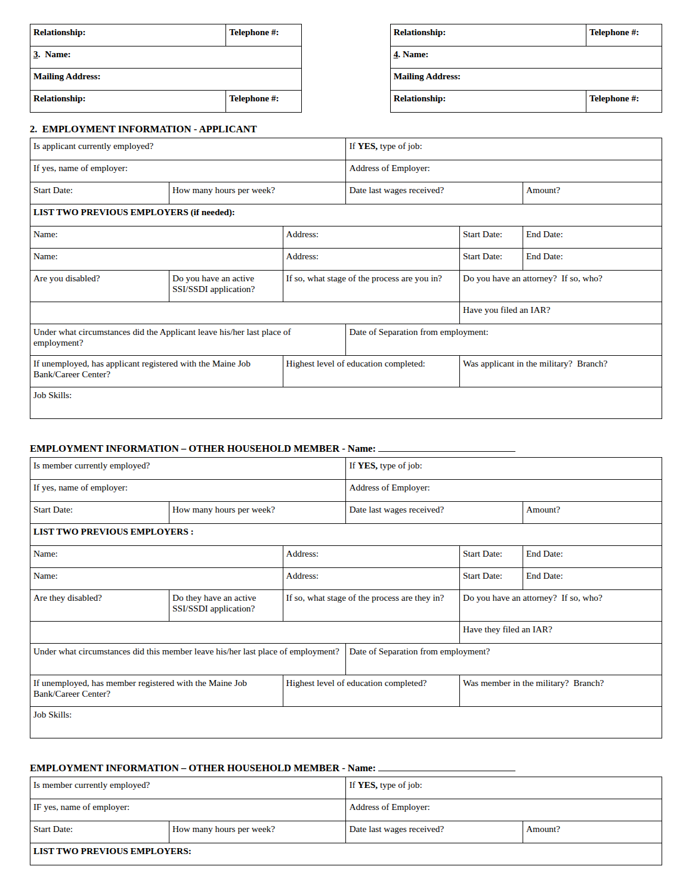| Relationship: | Telephone #: | | Relationship: | Telephone #: |
| 3 . Name: | | 4 . Name: |
| Mailing Address: | | Mailing Address: |
| Relationship: | Telephone #: | | Relationship: | Telephone #: |
2. EMPLOYMENT INFORMATION - APPLICANT
| Is applicant currently employed? | If YES, type of job: |
| If yes, name of employer: | Address of Employer: |
| Start Date: | How many hours per week? | Date last wages received? | Amount? |
| LIST TWO PREVIOUS EMPLOYERS (if needed): |
| Name: | Address: | Start Date: | End Date: |
| Name: | Address: | Start Date: | End Date: |
| Are you disabled? | Do you have an active SSI/SSDI application? | If so, what stage of the process are you in? | Do you have an attorney? If so, who? |
| | Have you filed an IAR? |
| Under what circumstances did the Applicant leave his/her last place of employment? | Date of Separation from employment: |
| If unemployed, has applicant registered with the Maine Job Bank/Career Center? | Highest level of education completed: | Was applicant in the military? Branch? |
| Job Skills: |
EMPLOYMENT INFORMATION – OTHER HOUSEHOLD MEMBER - Name:
| Is member currently employed? | If YES, type of job: |
| If yes, name of employer: | Address of Employer: |
| Start Date: | How many hours per week? | Date last wages received? | Amount? |
| LIST TWO PREVIOUS EMPLOYERS : |
| Name: | Address: | Start Date: | End Date: |
| Name: | Address: | Start Date: | End Date: |
| Are they disabled? | Do they have an active SSI/SSDI application? | If so, what stage of the process are they in? | Do you have an attorney? If so, who? |
| | Have they filed an IAR? |
| Under what circumstances did this member leave his/her last place of employment? | Date of Separation from employment? |
| If unemployed, has member registered with the Maine Job Bank/Career Center? | Highest level of education completed? | Was member in the military? Branch? |
| Job Skills: |
EMPLOYMENT INFORMATION – OTHER HOUSEHOLD MEMBER - Name:
| Is member currently employed? | If YES, type of job: |
| IF yes, name of employer: | Address of Employer: |
| Start Date: | How many hours per week? | Date last wages received? | Amount? |
| LIST TWO PREVIOUS EMPLOYERS: |